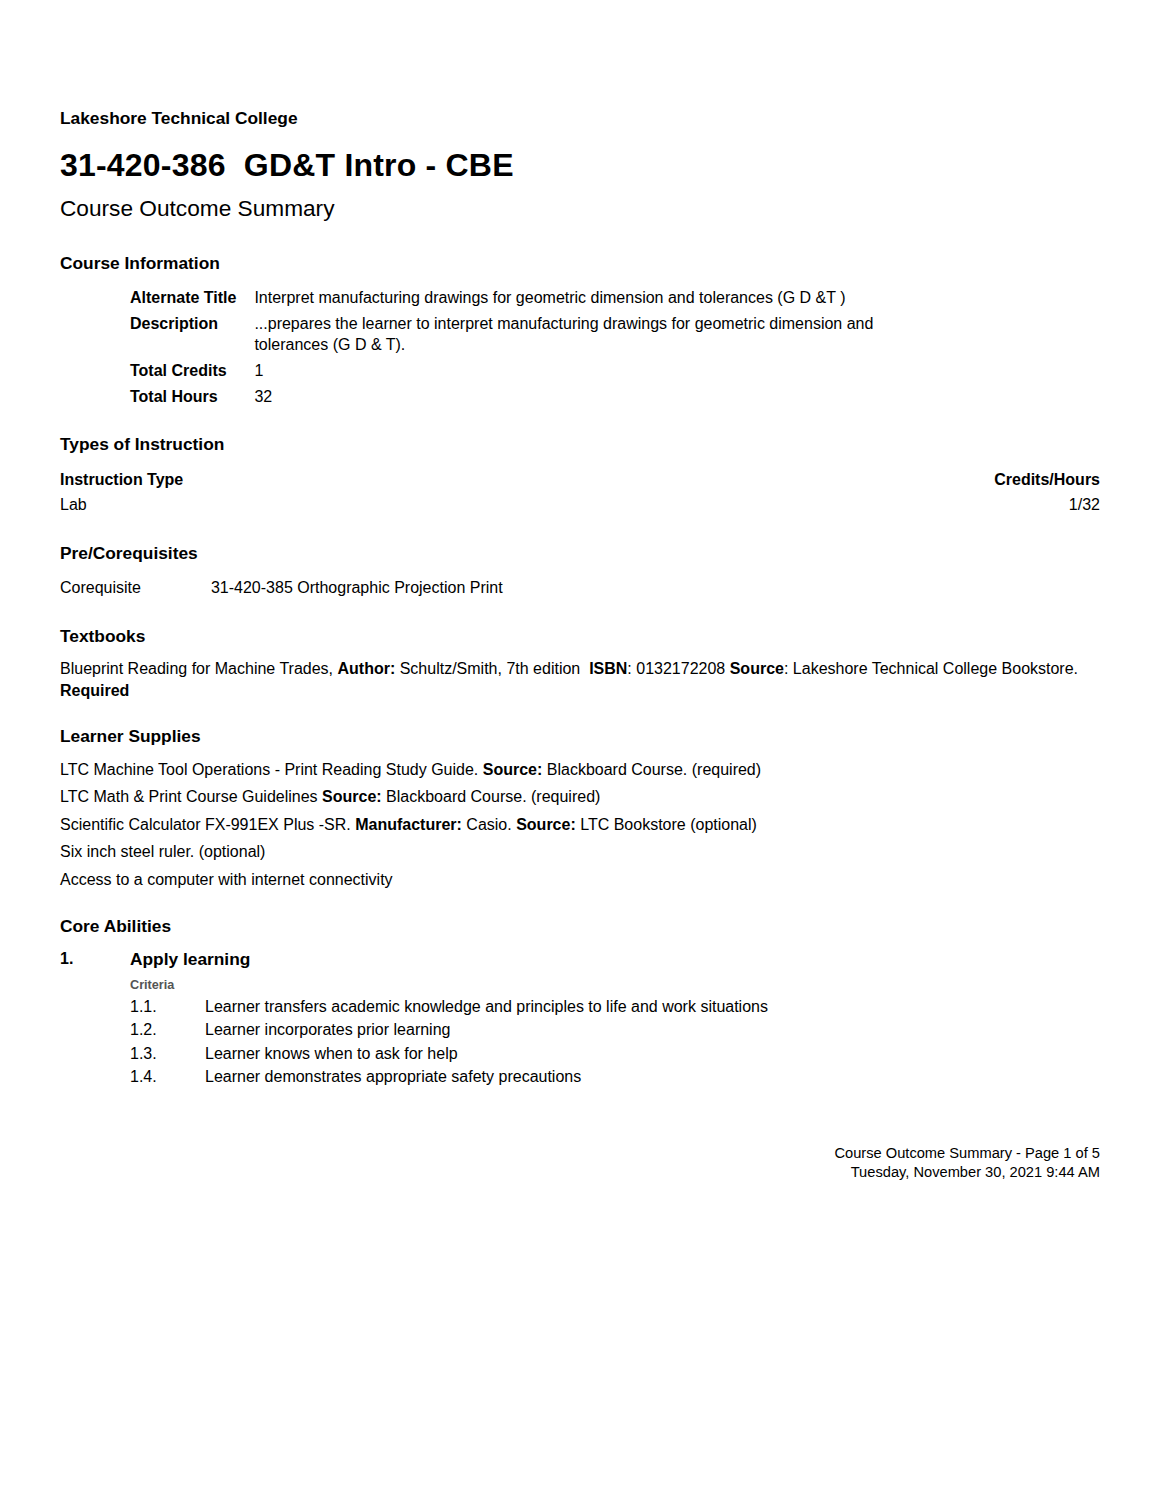Lakeshore Technical College
31-420-386 GD&T Intro - CBE
Course Outcome Summary
Course Information
| Alternate Title | Interpret manufacturing drawings for geometric dimension and tolerances (G D &T ) |
| Description | ...prepares the learner to interpret manufacturing drawings for geometric dimension and tolerances (G D & T). |
| Total Credits | 1 |
| Total Hours | 32 |
Types of Instruction
| Instruction Type | Credits/Hours |
| --- | --- |
| Lab | 1/32 |
Pre/Corequisites
| Corequisite | 31-420-385 Orthographic Projection Print |
Textbooks
Blueprint Reading for Machine Trades, Author: Schultz/Smith, 7th edition ISBN: 0132172208 Source: Lakeshore Technical College Bookstore. Required
Learner Supplies
LTC Machine Tool Operations - Print Reading Study Guide. Source: Blackboard Course. (required)
LTC Math & Print Course Guidelines Source: Blackboard Course. (required)
Scientific Calculator FX-991EX Plus -SR. Manufacturer: Casio. Source: LTC Bookstore (optional)
Six inch steel ruler. (optional)
Access to a computer with internet connectivity
Core Abilities
| 1. | Apply learning |
Criteria
| 1.1. | Learner transfers academic knowledge and principles to life and work situations |
| 1.2. | Learner incorporates prior learning |
| 1.3. | Learner knows when to ask for help |
| 1.4. | Learner demonstrates appropriate safety precautions |
Course Outcome Summary - Page 1 of 5
Tuesday, November 30, 2021 9:44 AM